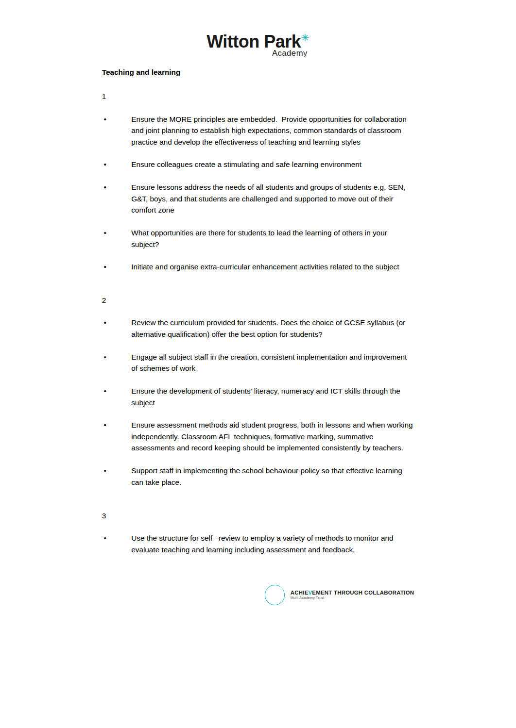Witton Park✳
Academy
Teaching and learning
1
•
Ensure the MORE principles are embedded. Provide opportunities for collaboration and joint planning to establish high expectations, common standards of classroom practice and develop the effectiveness of teaching and learning styles
•
Ensure colleagues create a stimulating and safe learning environment
•
Ensure lessons address the needs of all students and groups of students e.g. SEN, G&T, boys, and that students are challenged and supported to move out of their comfort zone
•
What opportunities are there for students to lead the learning of others in your subject?
•
Initiate and organise extra-curricular enhancement activities related to the subject
2
•
Review the curriculum provided for students. Does the choice of GCSE syllabus (or alternative qualification) offer the best option for students?
•
Engage all subject staff in the creation, consistent implementation and improvement of schemes of work
•
Ensure the development of students' literacy, numeracy and ICT skills through the subject
•
Ensure assessment methods aid student progress, both in lessons and when working independently. Classroom AFL techniques, formative marking, summative assessments and record keeping should be implemented consistently by teachers.
•
Support staff in implementing the school behaviour policy so that effective learning can take place.
3
•
Use the structure for self –review to employ a variety of methods to monitor and evaluate teaching and learning including assessment and feedback.
ACHIEVEMENT THROUGH COLLABORATION
Multi Academy Trust